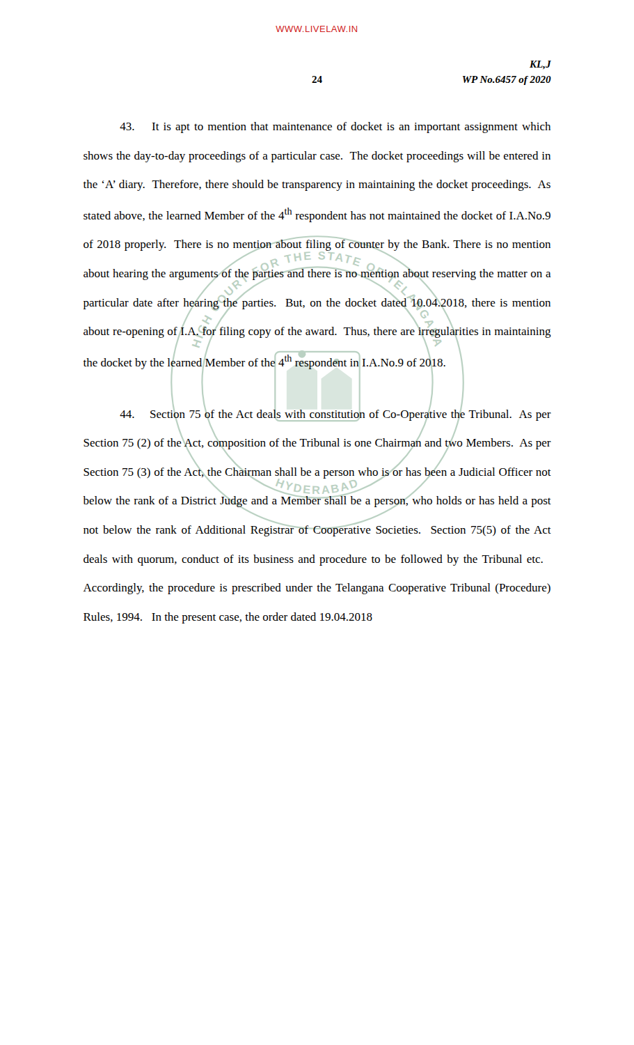WWW.LIVELAW.IN
KL,J
WP No.6457 of 2020
24
HIGH COURT FOR THE STATE OF TELANGANA HYDERABAD
43. It is apt to mention that maintenance of docket is an important assignment which shows the day-to-day proceedings of a particular case. The docket proceedings will be entered in the ‘A’ diary. Therefore, there should be transparency in maintaining the docket proceedings. As stated above, the learned Member of the 4th respondent has not maintained the docket of I.A.No.9 of 2018 properly. There is no mention about filing of counter by the Bank. There is no mention about hearing the arguments of the parties and there is no mention about reserving the matter on a particular date after hearing the parties. But, on the docket dated 10.04.2018, there is mention about re-opening of I.A. for filing copy of the award. Thus, there are irregularities in maintaining the docket by the learned Member of the 4th respondent in I.A.No.9 of 2018.
44. Section 75 of the Act deals with constitution of Co-Operative the Tribunal. As per Section 75 (2) of the Act, composition of the Tribunal is one Chairman and two Members. As per Section 75 (3) of the Act, the Chairman shall be a person who is or has been a Judicial Officer not below the rank of a District Judge and a Member shall be a person, who holds or has held a post not below the rank of Additional Registrar of Cooperative Societies. Section 75(5) of the Act deals with quorum, conduct of its business and procedure to be followed by the Tribunal etc. Accordingly, the procedure is prescribed under the Telangana Cooperative Tribunal (Procedure) Rules, 1994. In the present case, the order dated 19.04.2018